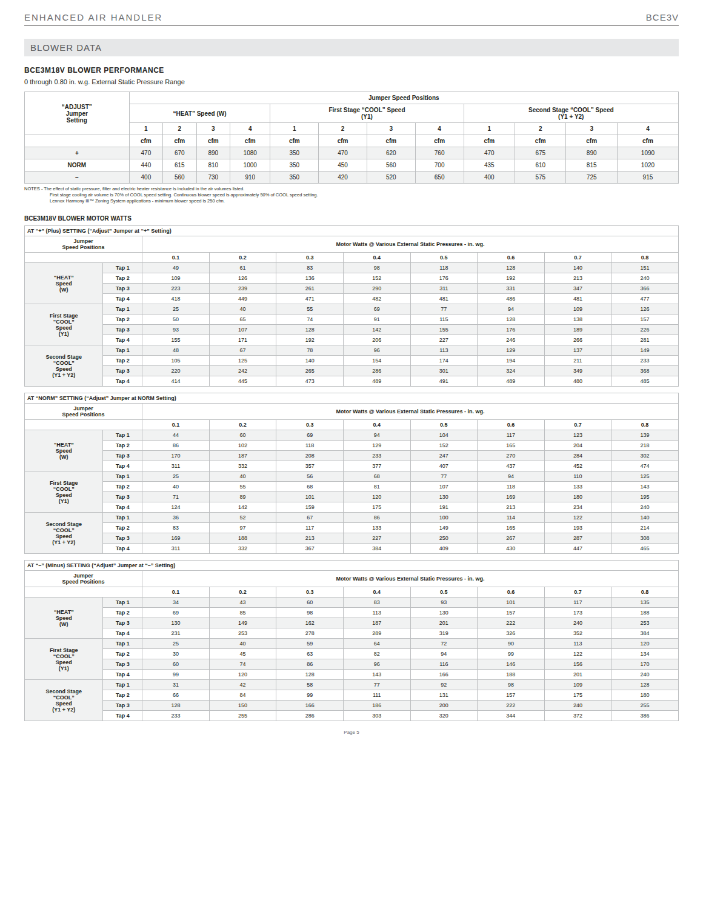ENHANCED AIR HANDLER
BCE3V
BLOWER DATA
BCE3M18V BLOWER PERFORMANCE
0 through 0.80 in. w.g. External Static Pressure Range
| “ADJUST” Jumper Setting | Jumper Speed Positions |
| --- | --- |
| “HEAT” Speed (W) | First Stage “COOL” Speed (Y1) | Second Stage “COOL” Speed (Y1 + Y2) |
| 1 | 2 | 3 | 4 | 1 | 2 | 3 | 4 | 1 | 2 | 3 | 4 |
| | cfm | cfm | cfm | cfm | cfm | cfm | cfm | cfm | cfm | cfm | cfm | cfm |
| + | 470 | 670 | 890 | 1080 | 350 | 470 | 620 | 760 | 470 | 675 | 890 | 1090 |
| NORM | 440 | 615 | 810 | 1000 | 350 | 450 | 560 | 700 | 435 | 610 | 815 | 1020 |
| – | 400 | 560 | 730 | 910 | 350 | 420 | 520 | 650 | 400 | 575 | 725 | 915 |
NOTES - The effect of static pressure, filter and electric heater resistance is included in the air volumes listed.
First stage cooling air volume is 70% of COOL speed setting. Continuous blower speed is approximately 50% of COOL speed setting.
Lennox Harmony III™ Zoning System applications - minimum blower speed is 250 cfm.
BCE3M18V BLOWER MOTOR WATTS
AT “+” (Plus) SETTING (“Adjust” Jumper at “+” Setting)
| Jumper Speed Positions | Motor Watts @ Various External Static Pressures - in. wg. |
| --- | --- |
| | 0.1 | 0.2 | 0.3 | 0.4 | 0.5 | 0.6 | 0.7 | 0.8 |
| “HEAT” Speed (W) | Tap 1 | 49 | 61 | 83 | 98 | 118 | 128 | 140 | 151 |
| Tap 2 | 109 | 126 | 136 | 152 | 176 | 192 | 213 | 240 |
| Tap 3 | 223 | 239 | 261 | 290 | 311 | 331 | 347 | 366 |
| Tap 4 | 418 | 449 | 471 | 482 | 481 | 486 | 481 | 477 |
| First Stage “COOL” Speed (Y1) | Tap 1 | 25 | 40 | 55 | 69 | 77 | 94 | 109 | 126 |
| Tap 2 | 50 | 65 | 74 | 91 | 115 | 128 | 138 | 157 |
| Tap 3 | 93 | 107 | 128 | 142 | 155 | 176 | 189 | 226 |
| Tap 4 | 155 | 171 | 192 | 206 | 227 | 246 | 266 | 281 |
| Second Stage “COOL” Speed (Y1 + Y2) | Tap 1 | 48 | 67 | 78 | 96 | 113 | 129 | 137 | 149 |
| Tap 2 | 105 | 125 | 140 | 154 | 174 | 194 | 211 | 233 |
| Tap 3 | 220 | 242 | 265 | 286 | 301 | 324 | 349 | 368 |
| Tap 4 | 414 | 445 | 473 | 489 | 491 | 489 | 480 | 485 |
AT “NORM” SETTING (“Adjust” Jumper at NORM Setting)
| Jumper Speed Positions | Motor Watts @ Various External Static Pressures - in. wg. |
| --- | --- |
| | 0.1 | 0.2 | 0.3 | 0.4 | 0.5 | 0.6 | 0.7 | 0.8 |
| “HEAT” Speed (W) | Tap 1 | 44 | 60 | 69 | 94 | 104 | 117 | 123 | 139 |
| Tap 2 | 86 | 102 | 118 | 129 | 152 | 165 | 204 | 218 |
| Tap 3 | 170 | 187 | 208 | 233 | 247 | 270 | 284 | 302 |
| Tap 4 | 311 | 332 | 357 | 377 | 407 | 437 | 452 | 474 |
| First Stage “COOL” Speed (Y1) | Tap 1 | 25 | 40 | 56 | 68 | 77 | 94 | 110 | 125 |
| Tap 2 | 40 | 55 | 68 | 81 | 107 | 118 | 133 | 143 |
| Tap 3 | 71 | 89 | 101 | 120 | 130 | 169 | 180 | 195 |
| Tap 4 | 124 | 142 | 159 | 175 | 191 | 213 | 234 | 240 |
| Second Stage “COOL” Speed (Y1 + Y2) | Tap 1 | 36 | 52 | 67 | 86 | 100 | 114 | 122 | 140 |
| Tap 2 | 83 | 97 | 117 | 133 | 149 | 165 | 193 | 214 |
| Tap 3 | 169 | 188 | 213 | 227 | 250 | 267 | 287 | 308 |
| Tap 4 | 311 | 332 | 367 | 384 | 409 | 430 | 447 | 465 |
AT “–” (Minus) SETTING (“Adjust” Jumper at “–” Setting)
| Jumper Speed Positions | Motor Watts @ Various External Static Pressures - in. wg. |
| --- | --- |
| | 0.1 | 0.2 | 0.3 | 0.4 | 0.5 | 0.6 | 0.7 | 0.8 |
| “HEAT” Speed (W) | Tap 1 | 34 | 43 | 60 | 83 | 93 | 101 | 117 | 135 |
| Tap 2 | 69 | 85 | 98 | 113 | 130 | 157 | 173 | 188 |
| Tap 3 | 130 | 149 | 162 | 187 | 201 | 222 | 240 | 253 |
| Tap 4 | 231 | 253 | 278 | 289 | 319 | 326 | 352 | 384 |
| First Stage “COOL” Speed (Y1) | Tap 1 | 25 | 40 | 59 | 64 | 72 | 90 | 113 | 120 |
| Tap 2 | 30 | 45 | 63 | 82 | 94 | 99 | 122 | 134 |
| Tap 3 | 60 | 74 | 86 | 96 | 116 | 146 | 156 | 170 |
| Tap 4 | 99 | 120 | 128 | 143 | 166 | 188 | 201 | 240 |
| Second Stage “COOL” Speed (Y1 + Y2) | Tap 1 | 31 | 42 | 58 | 77 | 92 | 98 | 109 | 128 |
| Tap 2 | 66 | 84 | 99 | 111 | 131 | 157 | 175 | 180 |
| Tap 3 | 128 | 150 | 166 | 186 | 200 | 222 | 240 | 255 |
| Tap 4 | 233 | 255 | 286 | 303 | 320 | 344 | 372 | 386 |
Page 5